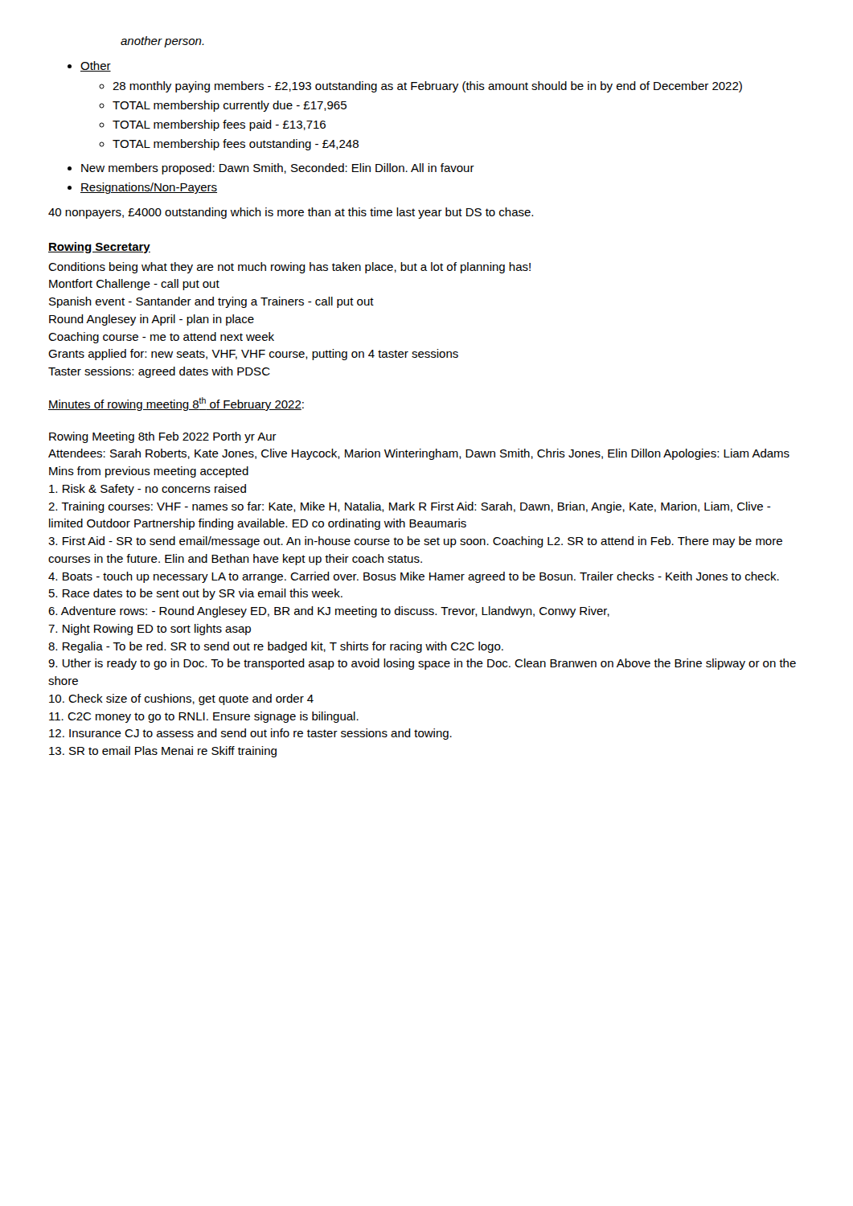another person.
Other
28 monthly paying members - £2,193 outstanding as at February (this amount should be in by end of December 2022)
TOTAL membership currently due - £17,965
TOTAL membership fees paid - £13,716
TOTAL membership fees outstanding - £4,248
New members proposed: Dawn Smith, Seconded: Elin Dillon. All in favour
Resignations/Non-Payers
40 nonpayers, £4000 outstanding which is more than at this time last year but DS to chase.
Rowing Secretary
Conditions being what they are not much rowing has taken place, but a lot of planning has!
Montfort Challenge - call put out
Spanish event - Santander and trying a Trainers - call put out
Round Anglesey in April - plan in place
Coaching course - me to attend next week
Grants applied for: new seats, VHF, VHF course, putting on 4 taster sessions
Taster sessions: agreed dates with PDSC
Minutes of rowing meeting 8th of February 2022:
Rowing Meeting 8th Feb 2022 Porth yr Aur
Attendees: Sarah Roberts, Kate Jones, Clive Haycock, Marion Winteringham, Dawn Smith, Chris Jones, Elin Dillon Apologies: Liam Adams
Mins from previous meeting accepted
1. Risk & Safety - no concerns raised
2. Training courses: VHF - names so far: Kate, Mike H, Natalia, Mark R First Aid: Sarah, Dawn, Brian, Angie, Kate, Marion, Liam, Clive - limited Outdoor Partnership finding available. ED co ordinating with Beaumaris
3. First Aid - SR to send email/message out. An in-house course to be set up soon. Coaching L2. SR to attend in Feb. There may be more courses in the future. Elin and Bethan have kept up their coach status.
4. Boats - touch up necessary LA to arrange. Carried over. Bosus Mike Hamer agreed to be Bosun. Trailer checks - Keith Jones to check.
5. Race dates to be sent out by SR via email this week.
6. Adventure rows: - Round Anglesey ED, BR and KJ meeting to discuss. Trevor, Llandwyn, Conwy River,
7. Night Rowing ED to sort lights asap
8. Regalia - To be red. SR to send out re badged kit, T shirts for racing with C2C logo.
9. Uther is ready to go in Doc. To be transported asap to avoid losing space in the Doc. Clean Branwen on Above the Brine slipway or on the shore
10. Check size of cushions, get quote and order 4
11. C2C money to go to RNLI. Ensure signage is bilingual.
12. Insurance CJ to assess and send out info re taster sessions and towing.
13. SR to email Plas Menai re Skiff training